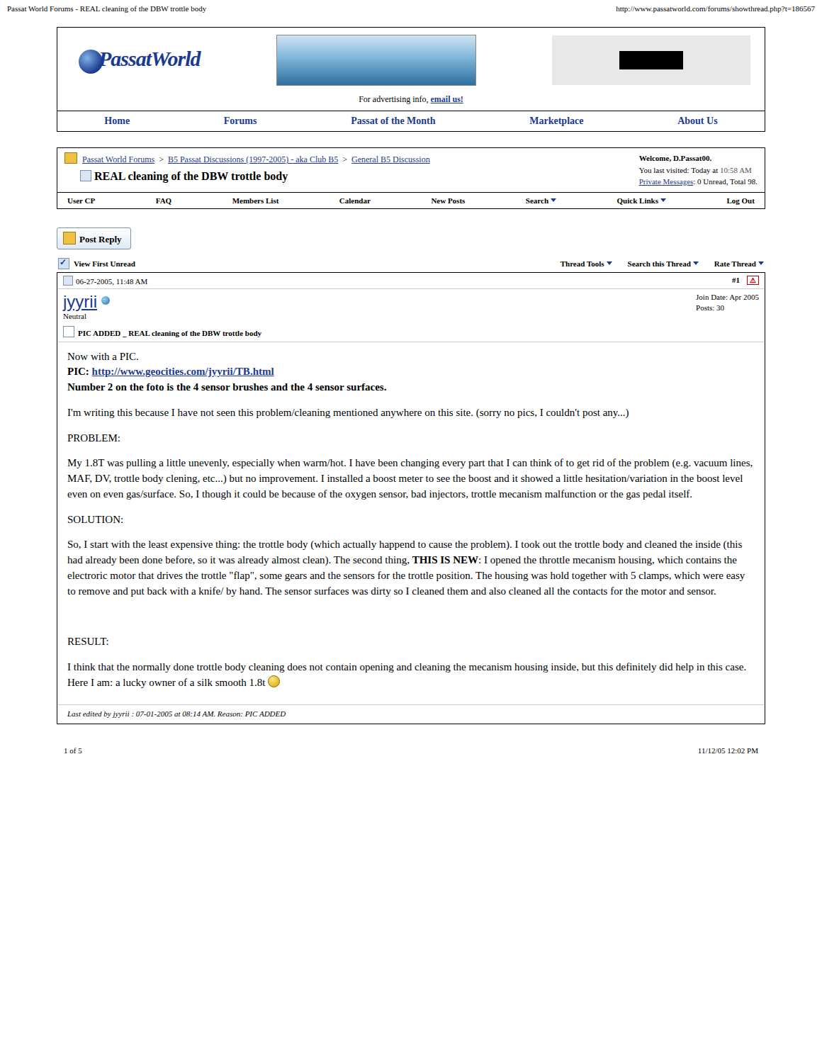Passat World Forums - REAL cleaning of the DBW trottle body http://www.passatworld.com/forums/showthread.php?t=186567
PassatWorld
For advertising info, email us!
Home Forums Passat of the Month Marketplace About Us
Passat World Forums > B5 Passat Discussions (1997-2005) - aka Club B5 > General B5 Discussion
REAL cleaning of the DBW trottle body
Welcome, D.Passat00.
You last visited: Today at 10:58 AM
Private Messages: 0 Unread, Total 98.
User CP FAQ Members List Calendar New Posts Search Quick Links Log Out
Post Reply
View First Unread
Thread Tools Search this Thread Rate Thread
06-27-2005, 11:48 AM
#1⚠
jyyrii
Neutral
Join Date: Apr 2005
Posts: 30
PIC ADDED _ REAL cleaning of the DBW trottle body
Now with a PIC.
PIC: http://www.geocities.com/jyyrii/TB.html
Number 2 on the foto is the 4 sensor brushes and the 4 sensor surfaces.
I'm writing this because I have not seen this problem/cleaning mentioned anywhere on this site. (sorry no pics, I couldn't post any...)
PROBLEM:
My 1.8T was pulling a little unevenly, especially when warm/hot. I have been changing every part that I can think of to get rid of the problem (e.g. vacuum lines, MAF, DV, trottle body clening, etc...) but no improvement. I installed a boost meter to see the boost and it showed a little hesitation/variation in the boost level even on even gas/surface. So, I though it could be because of the oxygen sensor, bad injectors, trottle mecanism malfunction or the gas pedal itself.
SOLUTION:
So, I start with the least expensive thing: the trottle body (which actually happend to cause the problem). I took out the trottle body and cleaned the inside (this had already been done before, so it was already almost clean). The second thing, THIS IS NEW: I opened the throttle mecanism housing, which contains the electroric motor that drives the trottle "flap", some gears and the sensors for the trottle position. The housing was hold together with 5 clamps, which were easy to remove and put back with a knife/ by hand. The sensor surfaces was dirty so I cleaned them and also cleaned all the contacts for the motor and sensor.
RESULT:
I think that the normally done trottle body cleaning does not contain opening and cleaning the mecanism housing inside, but this definitely did help in this case. Here I am: a lucky owner of a silk smooth 1.8t
Last edited by jyyrii : 07-01-2005 at 08:14 AM. Reason: PIC ADDED
1 of 5 11/12/05 12:02 PM